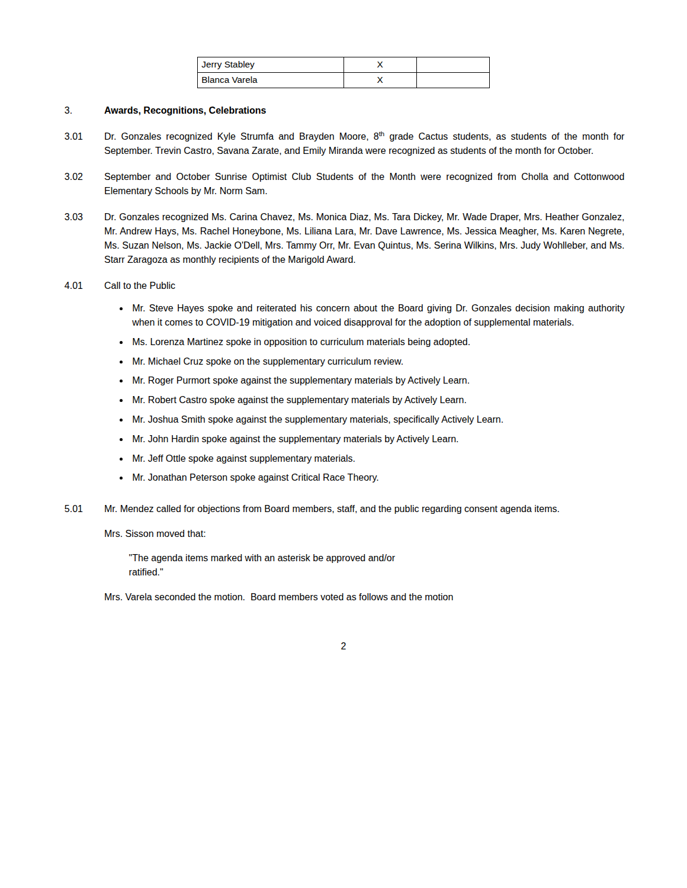| Jerry Stabley | X | |
| Blanca Varela | X | |
3.
Awards, Recognitions, Celebrations
3.01
Dr. Gonzales recognized Kyle Strumfa and Brayden Moore, 8th grade Cactus students, as students of the month for September. Trevin Castro, Savana Zarate, and Emily Miranda were recognized as students of the month for October.
3.02
September and October Sunrise Optimist Club Students of the Month were recognized from Cholla and Cottonwood Elementary Schools by Mr. Norm Sam.
3.03
Dr. Gonzales recognized Ms. Carina Chavez, Ms. Monica Diaz, Ms. Tara Dickey, Mr. Wade Draper, Mrs. Heather Gonzalez, Mr. Andrew Hays, Ms. Rachel Honeybone, Ms. Liliana Lara, Mr. Dave Lawrence, Ms. Jessica Meagher, Ms. Karen Negrete, Ms. Suzan Nelson, Ms. Jackie O'Dell, Mrs. Tammy Orr, Mr. Evan Quintus, Ms. Serina Wilkins, Mrs. Judy Wohlleber, and Ms. Starr Zaragoza as monthly recipients of the Marigold Award.
4.01
Call to the Public
Mr. Steve Hayes spoke and reiterated his concern about the Board giving Dr. Gonzales decision making authority when it comes to COVID-19 mitigation and voiced disapproval for the adoption of supplemental materials.
Ms. Lorenza Martinez spoke in opposition to curriculum materials being adopted.
Mr. Michael Cruz spoke on the supplementary curriculum review.
Mr. Roger Purmort spoke against the supplementary materials by Actively Learn.
Mr. Robert Castro spoke against the supplementary materials by Actively Learn.
Mr. Joshua Smith spoke against the supplementary materials, specifically Actively Learn.
Mr. John Hardin spoke against the supplementary materials by Actively Learn.
Mr. Jeff Ottle spoke against supplementary materials.
Mr. Jonathan Peterson spoke against Critical Race Theory.
5.01
Mr. Mendez called for objections from Board members, staff, and the public regarding consent agenda items.
Mrs. Sisson moved that:
"The agenda items marked with an asterisk be approved and/or
ratified."
Mrs. Varela seconded the motion. Board members voted as follows and the motion
2